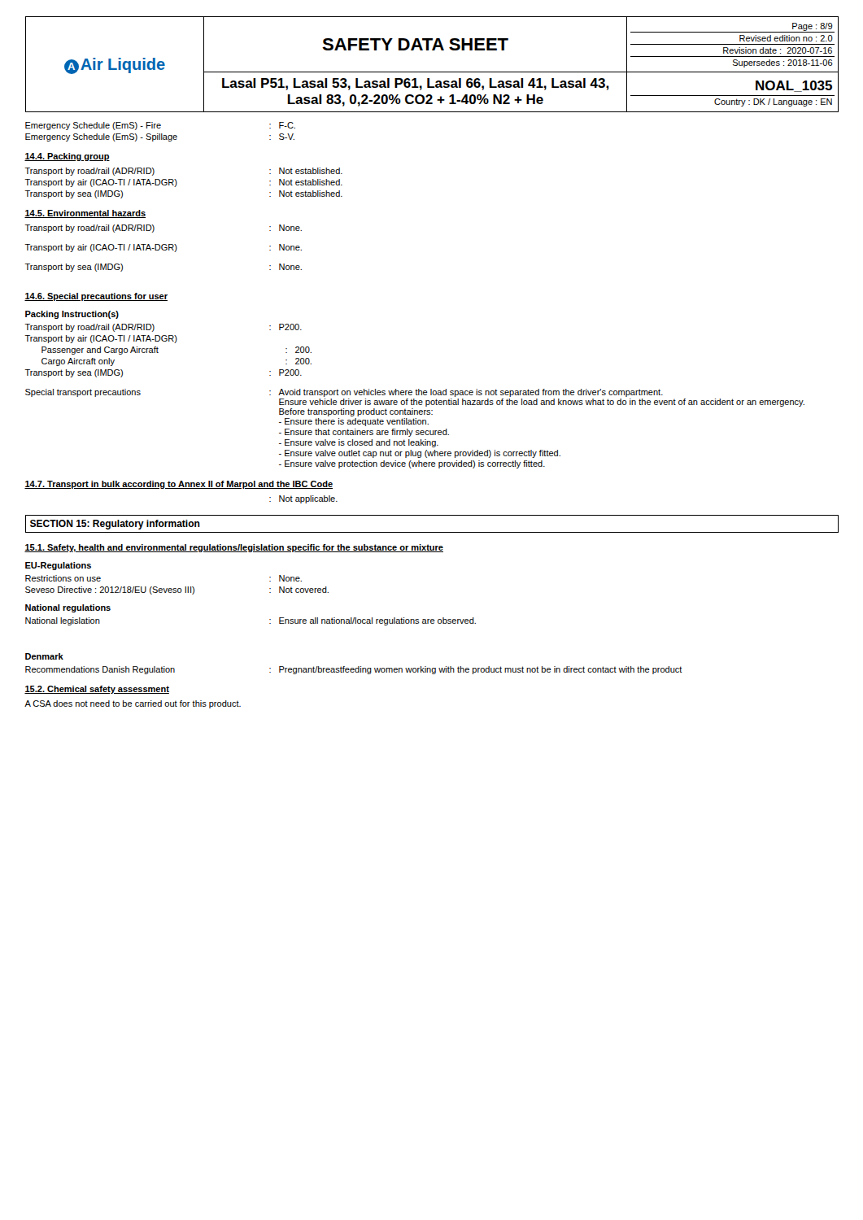| A Air Liquide | SAFETY DATA SHEET | Page : 8/9 Revised edition no : 2.0 Revision date : 2020-07-16 Supersedes : 2018-11-06 |
| Lasal P51, Lasal 53, Lasal P61, Lasal 66, Lasal 41, Lasal 43, Lasal 83, 0,2-20% CO2 + 1-40% N2 + He | NOAL_1035 Country : DK / Language : EN |
Emergency Schedule (EmS) - Fire
:
F-C.
Emergency Schedule (EmS) - Spillage
:
S-V.
14.4. Packing group
Transport by road/rail (ADR/RID)
:
Not established.
Transport by air (ICAO-TI / IATA-DGR)
:
Not established.
Transport by sea (IMDG)
:
Not established.
14.5. Environmental hazards
Transport by road/rail (ADR/RID)
:
None.
Transport by air (ICAO-TI / IATA-DGR)
:
None.
Transport by sea (IMDG)
:
None.
14.6. Special precautions for user
Packing Instruction(s)
Transport by road/rail (ADR/RID)
:
P200.
Transport by air (ICAO-TI / IATA-DGR)
Passenger and Cargo Aircraft
:
200.
Cargo Aircraft only
:
200.
Transport by sea (IMDG)
:
P200.
Special transport precautions
:
Avoid transport on vehicles where the load space is not separated from the driver's compartment.
Ensure vehicle driver is aware of the potential hazards of the load and knows what to do in the event of an accident or an emergency.
Before transporting product containers:
- Ensure there is adequate ventilation.
- Ensure that containers are firmly secured.
- Ensure valve is closed and not leaking.
- Ensure valve outlet cap nut or plug (where provided) is correctly fitted.
- Ensure valve protection device (where provided) is correctly fitted.
14.7. Transport in bulk according to Annex II of Marpol and the IBC Code
:
Not applicable.
SECTION 15: Regulatory information
15.1. Safety, health and environmental regulations/legislation specific for the substance or mixture
EU-Regulations
Restrictions on use
:
None.
Seveso Directive : 2012/18/EU (Seveso III)
:
Not covered.
National regulations
National legislation
:
Ensure all national/local regulations are observed.
Denmark
Recommendations Danish Regulation
:
Pregnant/breastfeeding women working with the product must not be in direct contact with the product
15.2. Chemical safety assessment
A CSA does not need to be carried out for this product.